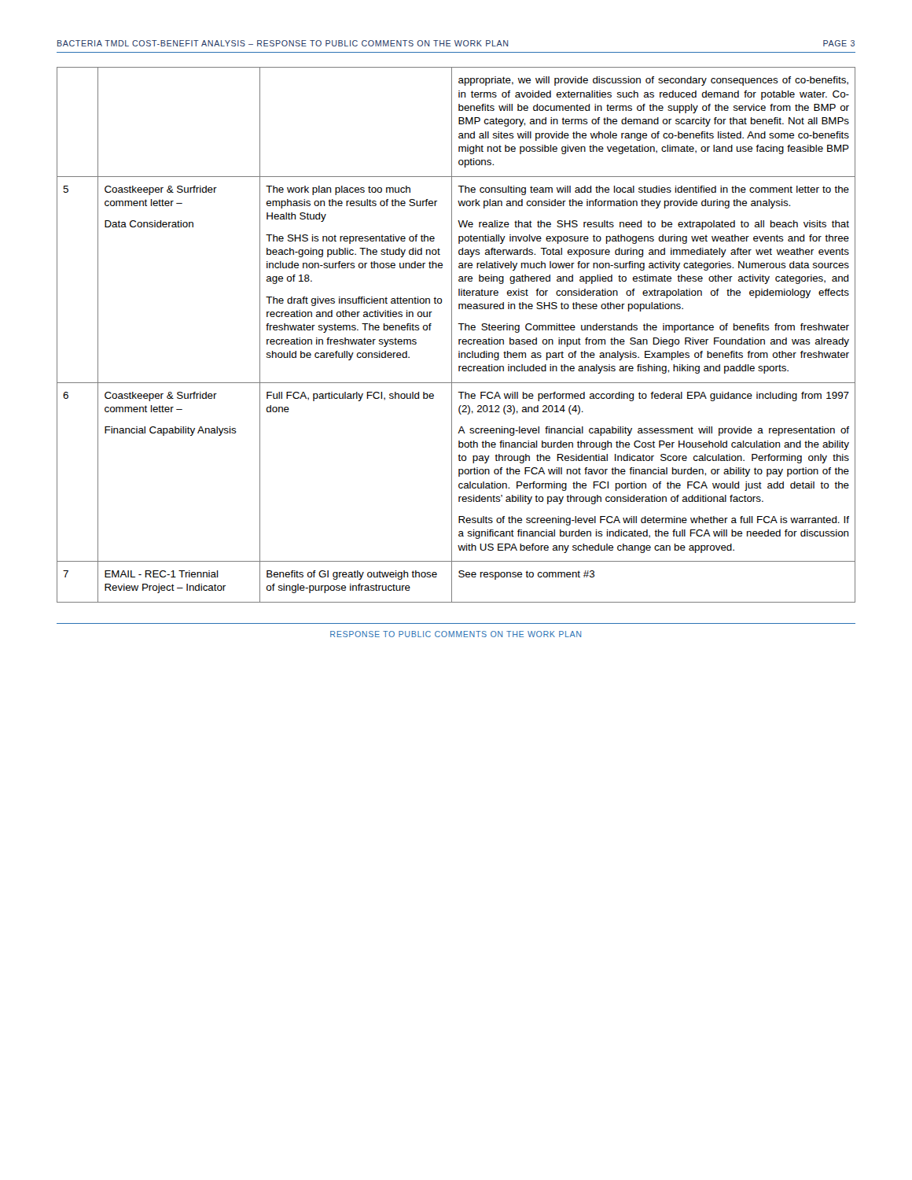Bacteria TMDL Cost-Benefit Analysis – Response to Public Comments on the Work Plan
Page 3
| | | | appropriate, we will provide discussion of secondary consequences of co-benefits, in terms of avoided externalities such as reduced demand for potable water. Co-benefits will be documented in terms of the supply of the service from the BMP or BMP category, and in terms of the demand or scarcity for that benefit. Not all BMPs and all sites will provide the whole range of co-benefits listed. And some co-benefits might not be possible given the vegetation, climate, or land use facing feasible BMP options. |
| 5 | Coastkeeper & Surfrider comment letter – Data Consideration | The work plan places too much emphasis on the results of the Surfer Health Study The SHS is not representative of the beach-going public. The study did not include non-surfers or those under the age of 18. The draft gives insufficient attention to recreation and other activities in our freshwater systems. The benefits of recreation in freshwater systems should be carefully considered. | The consulting team will add the local studies identified in the comment letter to the work plan and consider the information they provide during the analysis. We realize that the SHS results need to be extrapolated to all beach visits that potentially involve exposure to pathogens during wet weather events and for three days afterwards. Total exposure during and immediately after wet weather events are relatively much lower for non-surfing activity categories. Numerous data sources are being gathered and applied to estimate these other activity categories, and literature exist for consideration of extrapolation of the epidemiology effects measured in the SHS to these other populations. The Steering Committee understands the importance of benefits from freshwater recreation based on input from the San Diego River Foundation and was already including them as part of the analysis. Examples of benefits from other freshwater recreation included in the analysis are fishing, hiking and paddle sports. |
| 6 | Coastkeeper & Surfrider comment letter – Financial Capability Analysis | Full FCA, particularly FCI, should be done | The FCA will be performed according to federal EPA guidance including from 1997 (2), 2012 (3), and 2014 (4). A screening-level financial capability assessment will provide a representation of both the financial burden through the Cost Per Household calculation and the ability to pay through the Residential Indicator Score calculation. Performing only this portion of the FCA will not favor the financial burden, or ability to pay portion of the calculation. Performing the FCI portion of the FCA would just add detail to the residents’ ability to pay through consideration of additional factors. Results of the screening-level FCA will determine whether a full FCA is warranted. If a significant financial burden is indicated, the full FCA will be needed for discussion with US EPA before any schedule change can be approved. |
| 7 | EMAIL - REC-1 Triennial Review Project – Indicator | Benefits of GI greatly outweigh those of single-purpose infrastructure | See response to comment #3 |
Response to Public Comments on the Work Plan